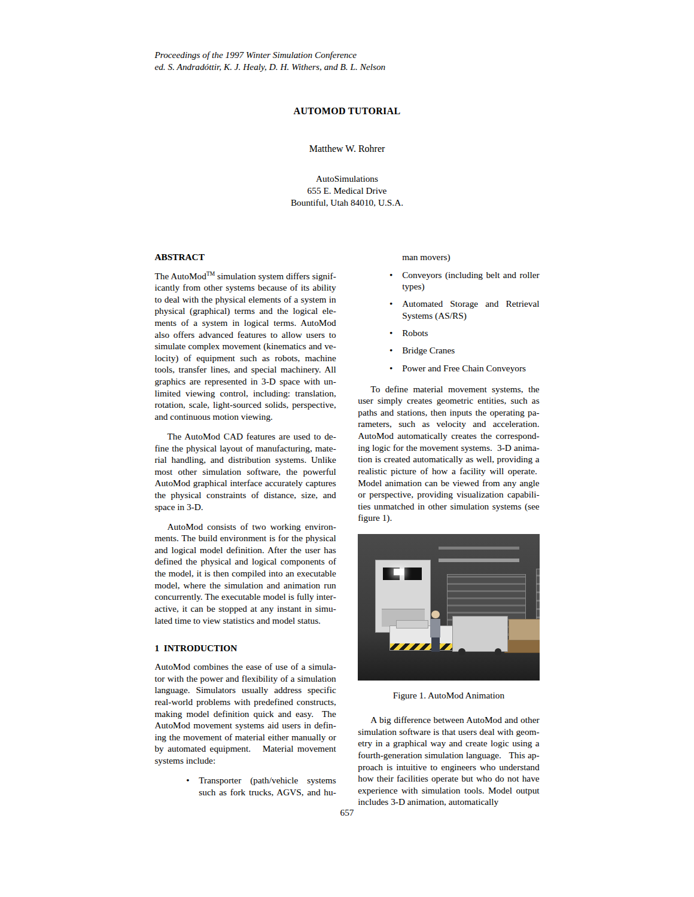Proceedings of the 1997 Winter Simulation Conference
ed. S. Andradóttir, K. J. Healy, D. H. Withers, and B. L. Nelson
AUTOMOD TUTORIAL
Matthew W. Rohrer
AutoSimulations
655 E. Medical Drive
Bountiful, Utah 84010, U.S.A.
ABSTRACT
The AutoModTM simulation system differs significantly from other systems because of its ability to deal with the physical elements of a system in physical (graphical) terms and the logical elements of a system in logical terms. AutoMod also offers advanced features to allow users to simulate complex movement (kinematics and velocity) of equipment such as robots, machine tools, transfer lines, and special machinery. All graphics are represented in 3-D space with unlimited viewing control, including: translation, rotation, scale, light-sourced solids, perspective, and continuous motion viewing.
The AutoMod CAD features are used to define the physical layout of manufacturing, material handling, and distribution systems. Unlike most other simulation software, the powerful AutoMod graphical interface accurately captures the physical constraints of distance, size, and space in 3-D.
AutoMod consists of two working environments. The build environment is for the physical and logical model definition. After the user has defined the physical and logical components of the model, it is then compiled into an executable model, where the simulation and animation run concurrently. The executable model is fully interactive, it can be stopped at any instant in simulated time to view statistics and model status.
1 INTRODUCTION
AutoMod combines the ease of use of a simulator with the power and flexibility of a simulation language. Simulators usually address specific real-world problems with predefined constructs, making model definition quick and easy. The AutoMod movement systems aid users in defining the movement of material either manually or by automated equipment. Material movement systems include:
Transporter (path/vehicle systems such as fork trucks, AGVS, and human movers)
Conveyors (including belt and roller types)
Automated Storage and Retrieval Systems (AS/RS)
Robots
Bridge Cranes
Power and Free Chain Conveyors
To define material movement systems, the user simply creates geometric entities, such as paths and stations, then inputs the operating parameters, such as velocity and acceleration. AutoMod automatically creates the corresponding logic for the movement systems. 3-D animation is created automatically as well, providing a realistic picture of how a facility will operate. Model animation can be viewed from any angle or perspective, providing visualization capabilities unmatched in other simulation systems (see figure 1).
Figure 1. AutoMod Animation
A big difference between AutoMod and other simulation software is that users deal with geometry in a graphical way and create logic using a fourth-generation simulation language. This approach is intuitive to engineers who understand how their facilities operate but who do not have experience with simulation tools. Model output includes 3-D animation, automatically
657